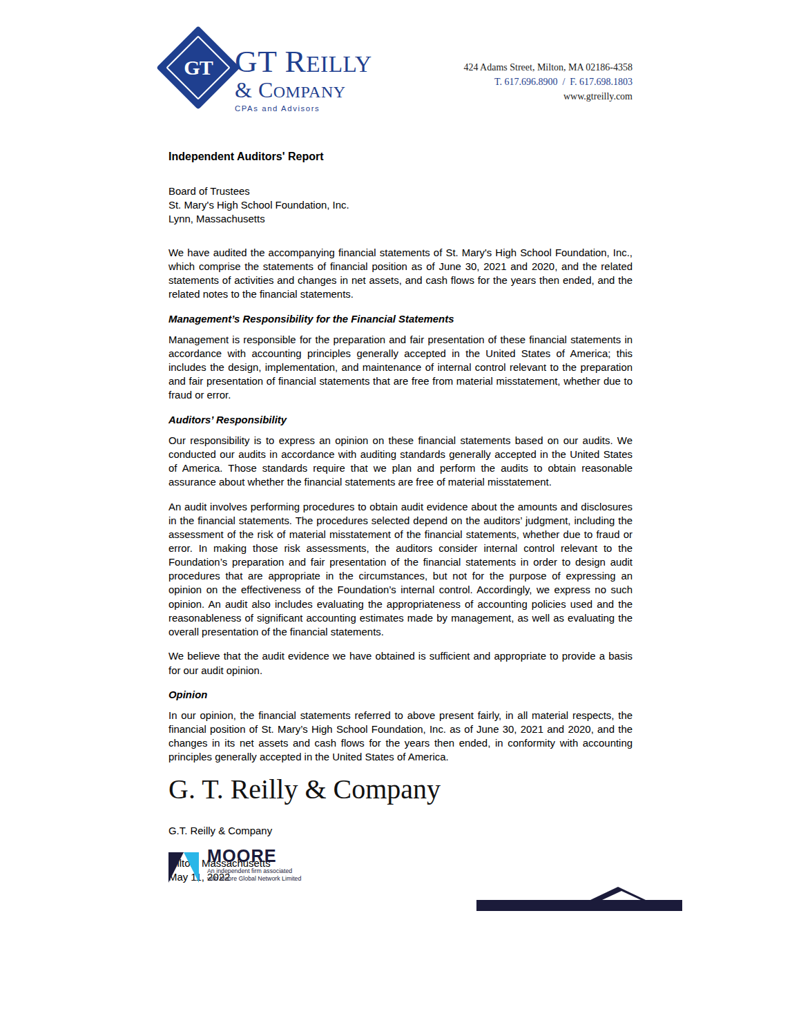GT
GT REILLY
& COMPANY
CPAs and Advisors
424 Adams Street, Milton, MA 02186-4358
T. 617.696.8900 / F. 617.698.1803
www.gtreilly.com
Independent Auditors' Report
Board of Trustees
St. Mary's High School Foundation, Inc.
Lynn, Massachusetts
We have audited the accompanying financial statements of St. Mary's High School Foundation, Inc., which comprise the statements of financial position as of June 30, 2021 and 2020, and the related statements of activities and changes in net assets, and cash flows for the years then ended, and the related notes to the financial statements.
Management’s Responsibility for the Financial Statements
Management is responsible for the preparation and fair presentation of these financial statements in accordance with accounting principles generally accepted in the United States of America; this includes the design, implementation, and maintenance of internal control relevant to the preparation and fair presentation of financial statements that are free from material misstatement, whether due to fraud or error.
Auditors’ Responsibility
Our responsibility is to express an opinion on these financial statements based on our audits. We conducted our audits in accordance with auditing standards generally accepted in the United States of America. Those standards require that we plan and perform the audits to obtain reasonable assurance about whether the financial statements are free of material misstatement.
An audit involves performing procedures to obtain audit evidence about the amounts and disclosures in the financial statements. The procedures selected depend on the auditors’ judgment, including the assessment of the risk of material misstatement of the financial statements, whether due to fraud or error. In making those risk assessments, the auditors consider internal control relevant to the Foundation’s preparation and fair presentation of the financial statements in order to design audit procedures that are appropriate in the circumstances, but not for the purpose of expressing an opinion on the effectiveness of the Foundation’s internal control. Accordingly, we express no such opinion. An audit also includes evaluating the appropriateness of accounting policies used and the reasonableness of significant accounting estimates made by management, as well as evaluating the overall presentation of the financial statements.
We believe that the audit evidence we have obtained is sufficient and appropriate to provide a basis for our audit opinion.
Opinion
In our opinion, the financial statements referred to above present fairly, in all material respects, the financial position of St. Mary’s High School Foundation, Inc. as of June 30, 2021 and 2020, and the changes in its net assets and cash flows for the years then ended, in conformity with accounting principles generally accepted in the United States of America.
G. T. Reilly & Company
G.T. Reilly & Company
Milton, Massachusetts
May 11, 2022
MOORE
An independent firm associated
with Moore Global Network Limited